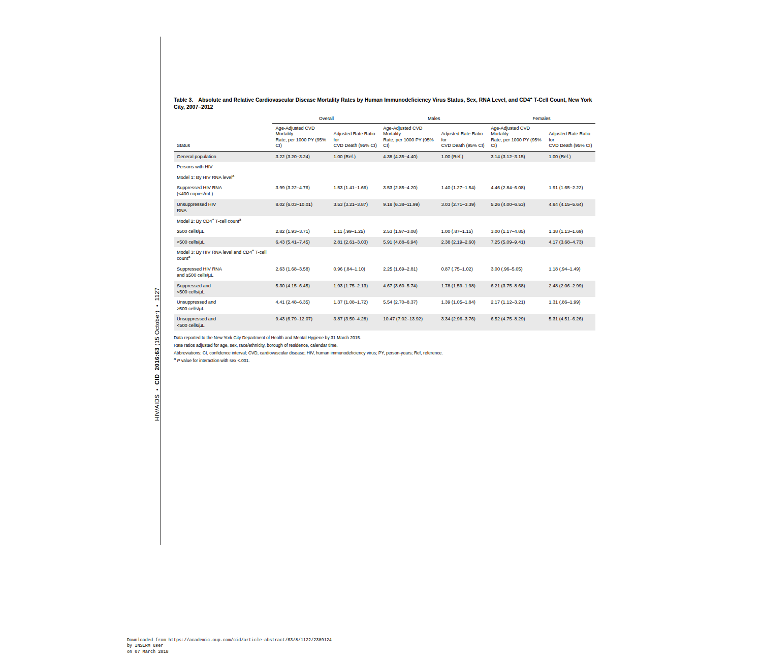HIV/AIDS • CID 2016:63 (15 October) • 1127
Table 3. Absolute and Relative Cardiovascular Disease Mortality Rates by Human Immunodeficiency Virus Status, Sex, RNA Level, and CD4+ T-Cell Count, New York City, 2007–2012
| | Overall | Males | Females |
| --- | --- | --- | --- |
| Status | Age-Adjusted CVD Mortality Rate, per 1000 PY (95% CI) | Adjusted Rate Ratio for CVD Death (95% CI) | Age-Adjusted CVD Mortality Rate, per 1000 PY (95% CI) | Adjusted Rate Ratio for CVD Death (95% CI) | Age-Adjusted CVD Mortality Rate, per 1000 PY (95% CI) | Adjusted Rate Ratio for CVD Death (95% CI) |
| General population | 3.22 (3.20–3.24) | 1.00 (Ref.) | 4.38 (4.35–4.40) | 1.00 (Ref.) | 3.14 (3.12–3.15) | 1.00 (Ref.) |
| Persons with HIV | | | | | | |
| Model 1: By HIV RNA level a | | | | | | |
| Suppressed HIV RNA (<400 copies/mL) | 3.99 (3.22–4.76) | 1.53 (1.41–1.66) | 3.53 (2.85–4.20) | 1.40 (1.27–1.54) | 4.46 (2.84–6.08) | 1.91 (1.65–2.22) |
| Unsuppressed HIV RNA | 8.02 (6.03–10.01) | 3.53 (3.21–3.87) | 9.18 (6.38–11.99) | 3.03 (2.71–3.39) | 5.26 (4.00–6.53) | 4.84 (4.15–5.64) |
| Model 2: By CD4 + T-cell count a | | | | | | |
| ≥500 cells/µL | 2.82 (1.93–3.71) | 1.11 (.99–1.25) | 2.53 (1.97–3.08) | 1.00 (.87–1.15) | 3.00 (1.17–4.85) | 1.38 (1.13–1.69) |
| <500 cells/µL | 6.43 (5.41–7.45) | 2.81 (2.61–3.03) | 5.91 (4.88–6.94) | 2.38 (2.19–2.60) | 7.25 (5.09–9.41) | 4.17 (3.68–4.73) |
| Model 3: By HIV RNA level and CD4 + T-cell count a | | | | | | |
| Suppressed HIV RNA and ≥500 cells/µL | 2.63 (1.68–3.58) | 0.96 (.84–1.10) | 2.25 (1.69–2.81) | 0.87 (.75–1.02) | 3.00 (.96–5.05) | 1.18 (.94–1.49) |
| Suppressed and <500 cells/µL | 5.30 (4.15–6.45) | 1.93 (1.75–2.13) | 4.67 (3.60–5.74) | 1.78 (1.59–1.98) | 6.21 (3.75–8.68) | 2.48 (2.06–2.99) |
| Unsuppressed and ≥500 cells/µL | 4.41 (2.48–6.35) | 1.37 (1.08–1.72) | 5.54 (2.70–8.37) | 1.39 (1.05–1.84) | 2.17 (1.12–3.21) | 1.31 (.86–1.99) |
| Unsuppressed and <500 cells/µL | 9.43 (6.79–12.07) | 3.87 (3.50–4.28) | 10.47 (7.02–13.92) | 3.34 (2.96–3.76) | 6.52 (4.75–8.29) | 5.31 (4.51–6.26) |
Data reported to the New York City Department of Health and Mental Hygiene by 31 March 2015.
Rate ratios adjusted for age, sex, race/ethnicity, borough of residence, calendar time.
Abbreviations: CI, confidence interval; CVD, cardiovascular disease; HIV, human immunodeficiency virus; PY, person-years; Ref, reference.
a P value for interaction with sex <.001.
Downloaded from https://academic.oup.com/cid/article-abstract/63/8/1122/2389124
by INSERM user
on 07 March 2018